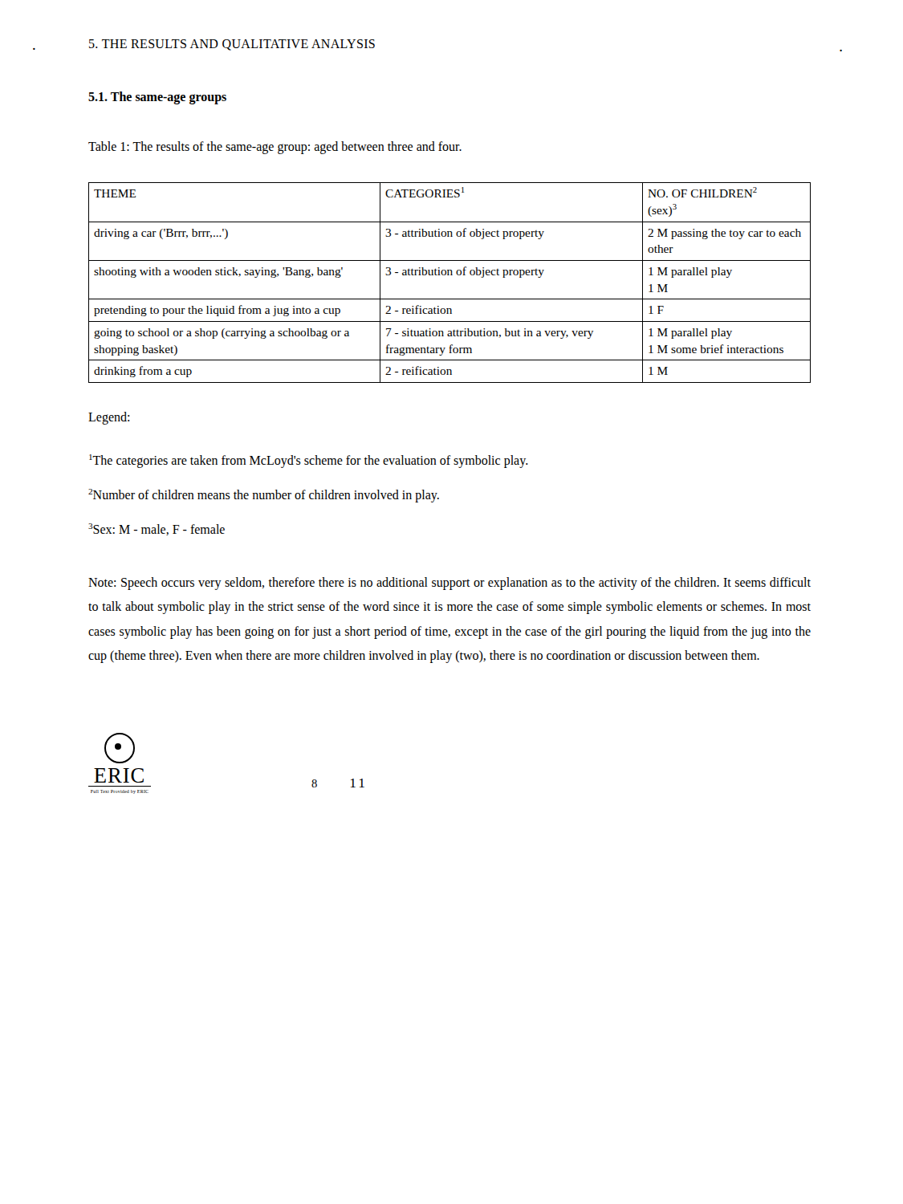. .
5. THE RESULTS AND QUALITATIVE ANALYSIS
5.1. The same-age groups
Table 1: The results of the same-age group: aged between three and four.
| THEME | CATEGORIES 1 | NO. OF CHILDREN 2 (sex) 3 |
| --- | --- | --- |
| driving a car ('Brrr, brrr,...') | 3 - attribution of object property | 2 M passing the toy car to each other |
| shooting with a wooden stick, saying, 'Bang, bang' | 3 - attribution of object property | 1 M parallel play 1 M |
| pretending to pour the liquid from a jug into a cup | 2 - reification | 1 F |
| going to school or a shop (carrying a schoolbag or a shopping basket) | 7 - situation attribution, but in a very, very fragmentary form | 1 M parallel play 1 M some brief interactions |
| drinking from a cup | 2 - reification | 1 M |
Legend:
1The categories are taken from McLoyd's scheme for the evaluation of symbolic play.
2Number of children means the number of children involved in play.
3Sex: M - male, F - female
Note: Speech occurs very seldom, therefore there is no additional support or explanation as to the activity of the children. It seems difficult to talk about symbolic play in the strict sense of the word since it is more the case of some simple symbolic elements or schemes. In most cases symbolic play has been going on for just a short period of time, except in the case of the girl pouring the liquid from the jug into the cup (theme three). Even when there are more children involved in play (two), there is no coordination or discussion between them.
ERIC
Full Text Provided by ERIC
8 1 1